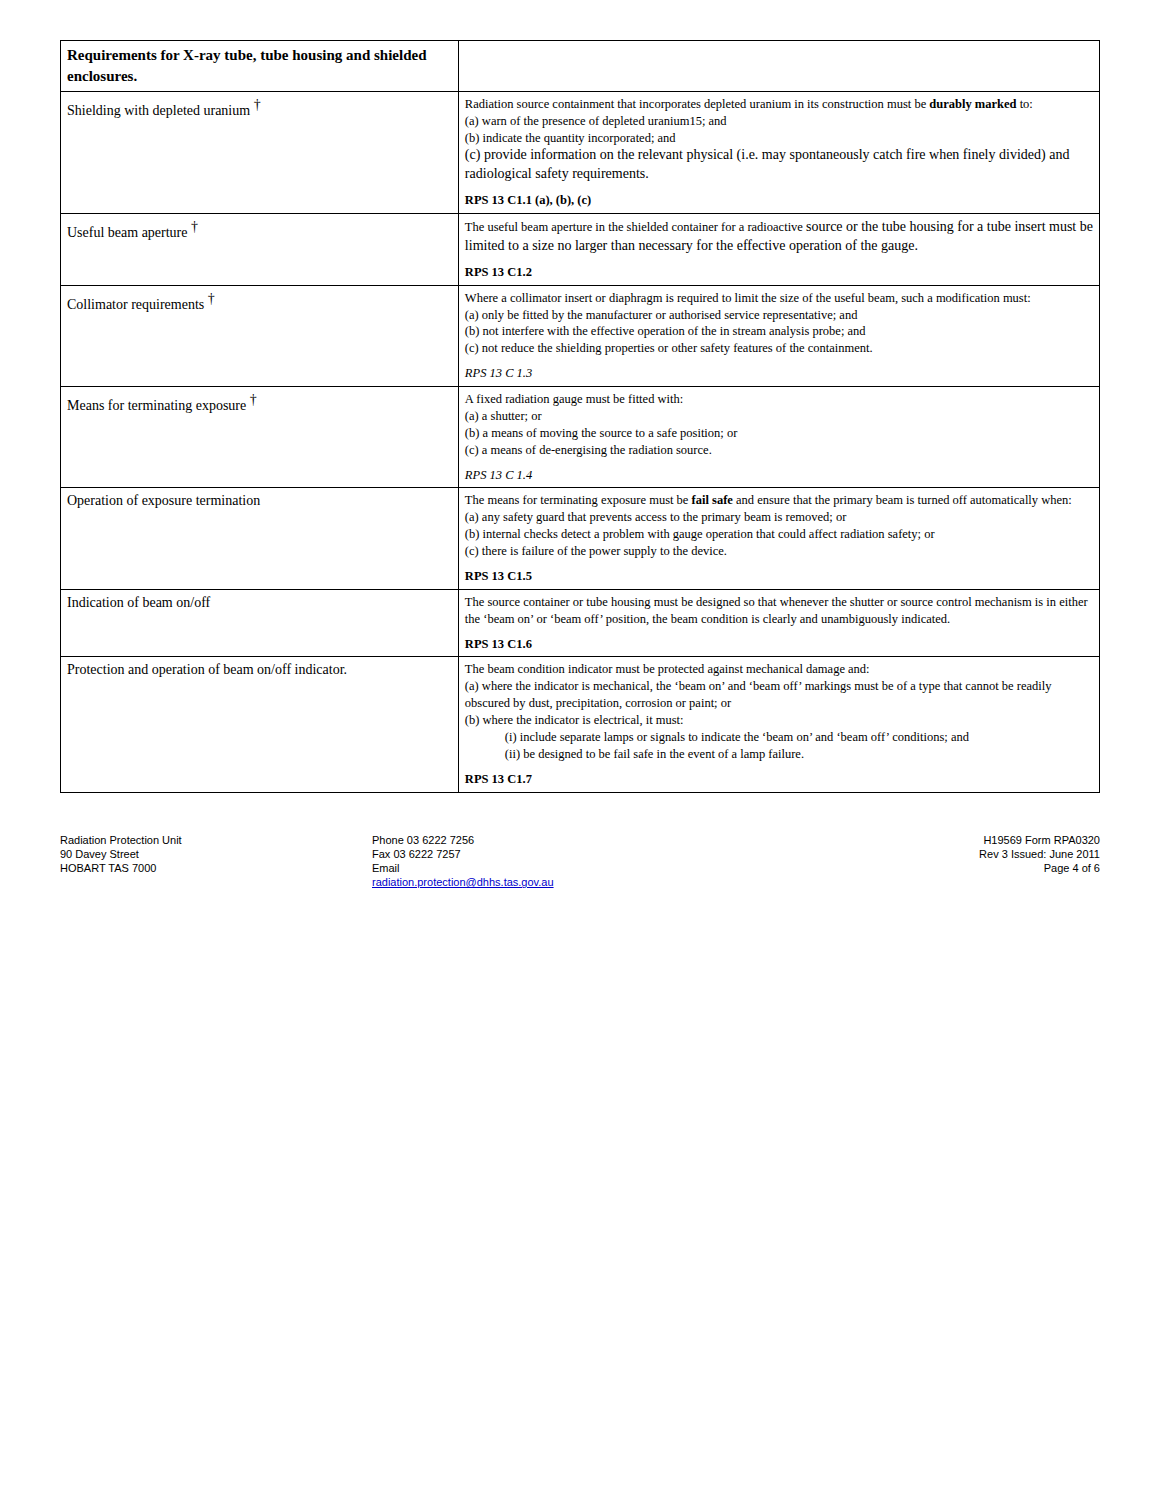| Requirements for X-ray tube, tube housing and shielded enclosures. | |
| Shielding with depleted uranium † | Radiation source containment that incorporates depleted uranium in its construction must be durably marked to: (a) warn of the presence of depleted uranium15; and (b) indicate the quantity incorporated; and (c) provide information on the relevant physical (i.e. may spontaneously catch fire when finely divided) and radiological safety requirements. RPS 13 C1.1 (a), (b), (c) |
| Useful beam aperture † | The useful beam aperture in the shielded container for a radioactive source or the tube housing for a tube insert must be limited to a size no larger than necessary for the effective operation of the gauge. RPS 13 C1.2 |
| Collimator requirements † | Where a collimator insert or diaphragm is required to limit the size of the useful beam, such a modification must: (a) only be fitted by the manufacturer or authorised service representative; and (b) not interfere with the effective operation of the in stream analysis probe; and (c) not reduce the shielding properties or other safety features of the containment. RPS 13 C 1.3 |
| Means for terminating exposure † | A fixed radiation gauge must be fitted with: (a) a shutter; or (b) a means of moving the source to a safe position; or (c) a means of de-energising the radiation source. RPS 13 C 1.4 |
| Operation of exposure termination | The means for terminating exposure must be fail safe and ensure that the primary beam is turned off automatically when: (a) any safety guard that prevents access to the primary beam is removed; or (b) internal checks detect a problem with gauge operation that could affect radiation safety; or (c) there is failure of the power supply to the device. RPS 13 C1.5 |
| Indication of beam on/off | The source container or tube housing must be designed so that whenever the shutter or source control mechanism is in either the ‘beam on’ or ‘beam off’ position, the beam condition is clearly and unambiguously indicated. RPS 13 C1.6 |
| Protection and operation of beam on/off indicator. | The beam condition indicator must be protected against mechanical damage and: (a) where the indicator is mechanical, the ‘beam on’ and ‘beam off’ markings must be of a type that cannot be readily obscured by dust, precipitation, corrosion or paint; or (b) where the indicator is electrical, it must: (i) include separate lamps or signals to indicate the ‘beam on’ and ‘beam off’ conditions; and (ii) be designed to be fail safe in the event of a lamp failure. RPS 13 C1.7 |
| Radiation Protection Unit 90 Davey Street HOBART TAS 7000 | Phone 03 6222 7256 Fax 03 6222 7257 Email radiation.protection@dhhs.tas.gov.au | H19569 Form RPA0320 Rev 3 Issued: June 2011 Page 4 of 6 |